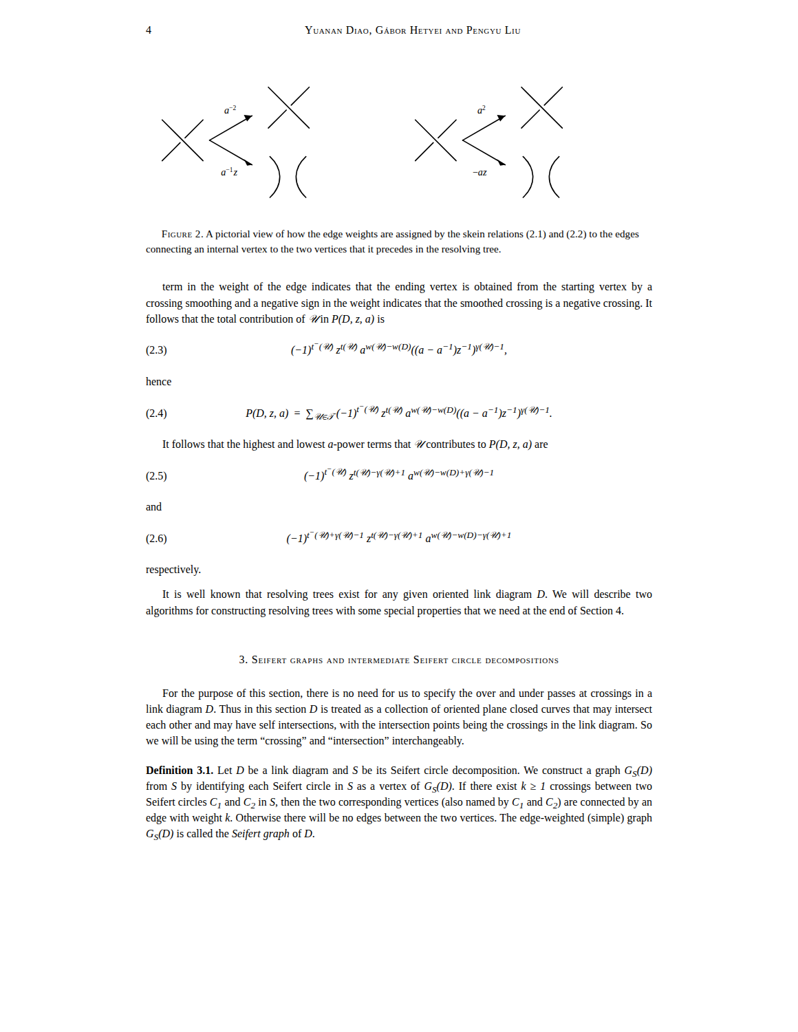4 Yuanan Diao, Gábor Hetyei and Pengyu Liu
a−2 a−1z a2 −az
Figure 2. A pictorial view of how the edge weights are assigned by the skein relations (2.1) and (2.2) to the edges connecting an internal vertex to the two vertices that it precedes in the resolving tree.
term in the weight of the edge indicates that the ending vertex is obtained from the starting vertex by a crossing smoothing and a negative sign in the weight indicates that the smoothed crossing is a negative crossing. It follows that the total contribution of 𝒰 in P(D, z, a) is
(2.3) (−1)t−(𝒰) zt(𝒰) aw(𝒰)−w(D)((a − a−1)z−1)γ(𝒰)−1,
hence
(2.4) P(D, z, a) = ∑𝒰∈𝒯 (−1)t−(𝒰) zt(𝒰) aw(𝒰)−w(D)((a − a−1)z−1)γ(𝒰)−1.
It follows that the highest and lowest a-power terms that 𝒰 contributes to P(D, z, a) are
(2.5) (−1)t−(𝒰) zt(𝒰)−γ(𝒰)+1 aw(𝒰)−w(D)+γ(𝒰)−1
and
(2.6) (−1)t−(𝒰)+γ(𝒰)−1 zt(𝒰)−γ(𝒰)+1 aw(𝒰)−w(D)−γ(𝒰)+1
respectively.
It is well known that resolving trees exist for any given oriented link diagram D. We will describe two algorithms for constructing resolving trees with some special properties that we need at the end of Section 4.
3. Seifert graphs and intermediate Seifert circle decompositions
For the purpose of this section, there is no need for us to specify the over and under passes at crossings in a link diagram D. Thus in this section D is treated as a collection of oriented plane closed curves that may intersect each other and may have self intersections, with the intersection points being the crossings in the link diagram. So we will be using the term “crossing” and “intersection” interchangeably.
Definition 3.1. Let D be a link diagram and S be its Seifert circle decomposition. We construct a graph GS(D) from S by identifying each Seifert circle in S as a vertex of GS(D). If there exist k ≥ 1 crossings between two Seifert circles C1 and C2 in S, then the two corresponding vertices (also named by C1 and C2) are connected by an edge with weight k. Otherwise there will be no edges between the two vertices. The edge-weighted (simple) graph GS(D) is called the Seifert graph of D.